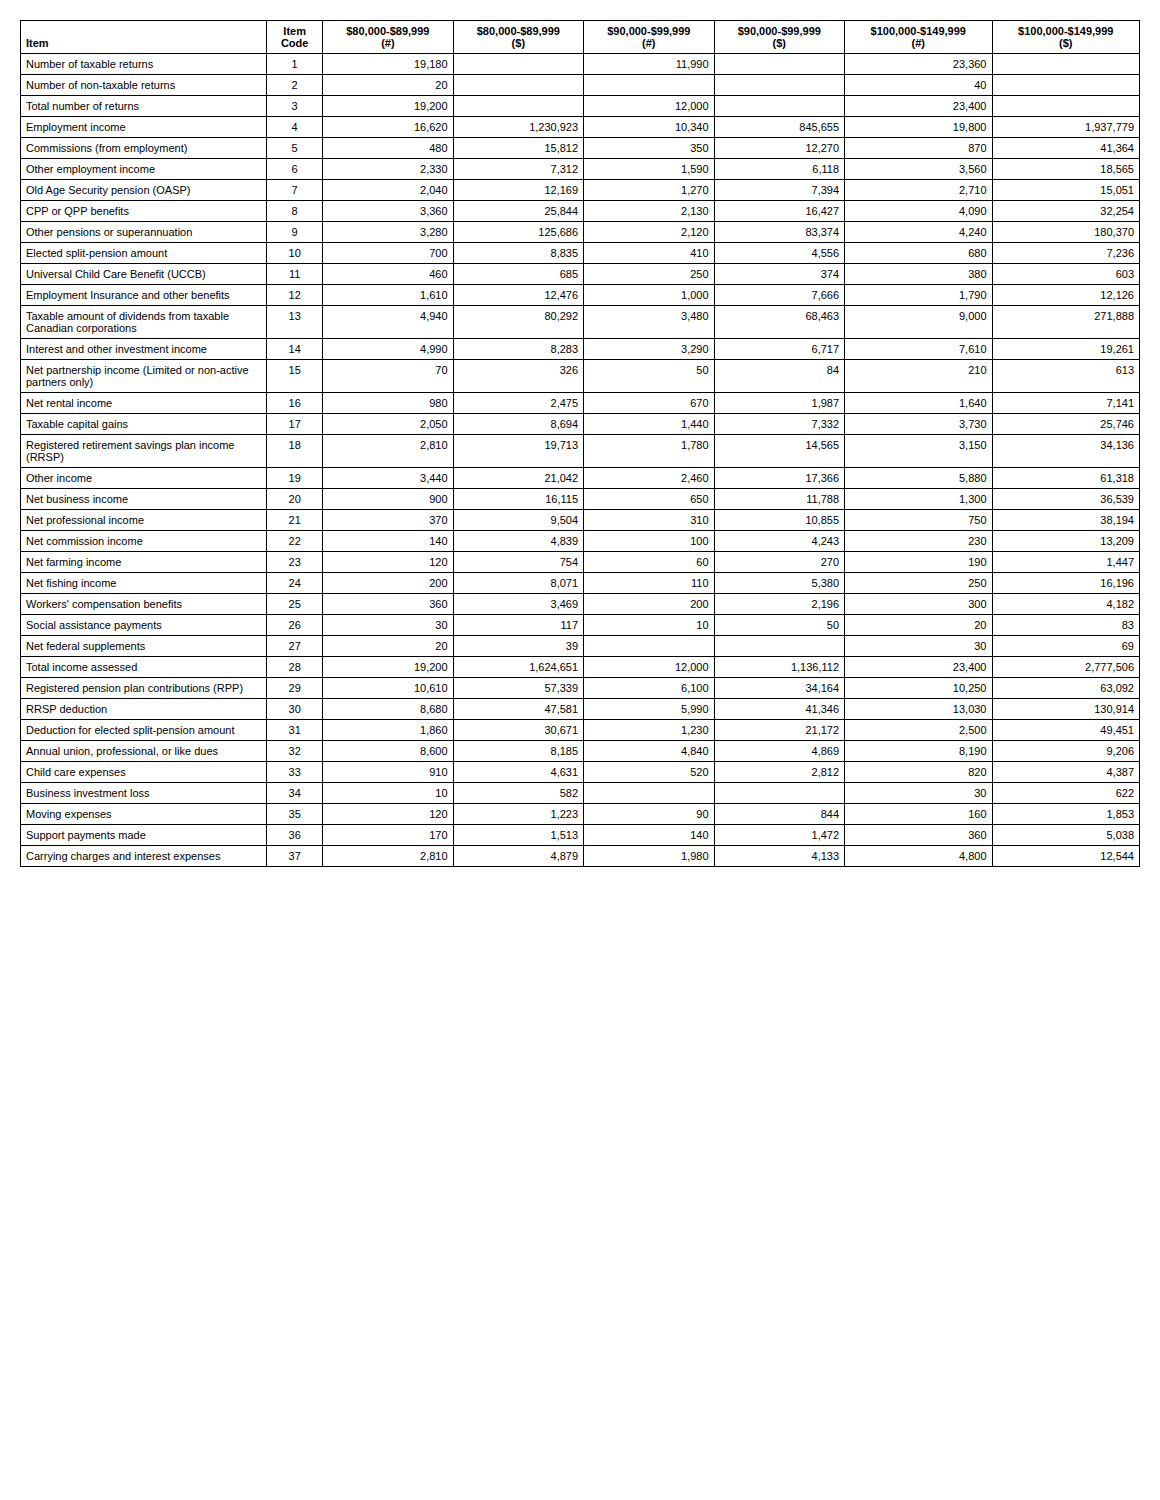Income tax statistics by income bracket
| Item | Item Code | $80,000-$89,999 (#) | $80,000-$89,999 ($) | $90,000-$99,999 (#) | $90,000-$99,999 ($) | $100,000-$149,999 (#) | $100,000-$149,999 ($) |
| --- | --- | --- | --- | --- | --- | --- | --- |
| Number of taxable returns | 1 | 19,180 | | 11,990 | | 23,360 | |
| Number of non-taxable returns | 2 | 20 | | | | 40 | |
| Total number of returns | 3 | 19,200 | | 12,000 | | 23,400 | |
| Employment income | 4 | 16,620 | 1,230,923 | 10,340 | 845,655 | 19,800 | 1,937,779 |
| Commissions (from employment) | 5 | 480 | 15,812 | 350 | 12,270 | 870 | 41,364 |
| Other employment income | 6 | 2,330 | 7,312 | 1,590 | 6,118 | 3,560 | 18,565 |
| Old Age Security pension (OASP) | 7 | 2,040 | 12,169 | 1,270 | 7,394 | 2,710 | 15,051 |
| CPP or QPP benefits | 8 | 3,360 | 25,844 | 2,130 | 16,427 | 4,090 | 32,254 |
| Other pensions or superannuation | 9 | 3,280 | 125,686 | 2,120 | 83,374 | 4,240 | 180,370 |
| Elected split-pension amount | 10 | 700 | 8,835 | 410 | 4,556 | 680 | 7,236 |
| Universal Child Care Benefit (UCCB) | 11 | 460 | 685 | 250 | 374 | 380 | 603 |
| Employment Insurance and other benefits | 12 | 1,610 | 12,476 | 1,000 | 7,666 | 1,790 | 12,126 |
| Taxable amount of dividends from taxable Canadian corporations | 13 | 4,940 | 80,292 | 3,480 | 68,463 | 9,000 | 271,888 |
| Interest and other investment income | 14 | 4,990 | 8,283 | 3,290 | 6,717 | 7,610 | 19,261 |
| Net partnership income (Limited or non-active partners only) | 15 | 70 | 326 | 50 | 84 | 210 | 613 |
| Net rental income | 16 | 980 | 2,475 | 670 | 1,987 | 1,640 | 7,141 |
| Taxable capital gains | 17 | 2,050 | 8,694 | 1,440 | 7,332 | 3,730 | 25,746 |
| Registered retirement savings plan income (RRSP) | 18 | 2,810 | 19,713 | 1,780 | 14,565 | 3,150 | 34,136 |
| Other income | 19 | 3,440 | 21,042 | 2,460 | 17,366 | 5,880 | 61,318 |
| Net business income | 20 | 900 | 16,115 | 650 | 11,788 | 1,300 | 36,539 |
| Net professional income | 21 | 370 | 9,504 | 310 | 10,855 | 750 | 38,194 |
| Net commission income | 22 | 140 | 4,839 | 100 | 4,243 | 230 | 13,209 |
| Net farming income | 23 | 120 | 754 | 60 | 270 | 190 | 1,447 |
| Net fishing income | 24 | 200 | 8,071 | 110 | 5,380 | 250 | 16,196 |
| Workers' compensation benefits | 25 | 360 | 3,469 | 200 | 2,196 | 300 | 4,182 |
| Social assistance payments | 26 | 30 | 117 | 10 | 50 | 20 | 83 |
| Net federal supplements | 27 | 20 | 39 | | | 30 | 69 |
| Total income assessed | 28 | 19,200 | 1,624,651 | 12,000 | 1,136,112 | 23,400 | 2,777,506 |
| Registered pension plan contributions (RPP) | 29 | 10,610 | 57,339 | 6,100 | 34,164 | 10,250 | 63,092 |
| RRSP deduction | 30 | 8,680 | 47,581 | 5,990 | 41,346 | 13,030 | 130,914 |
| Deduction for elected split-pension amount | 31 | 1,860 | 30,671 | 1,230 | 21,172 | 2,500 | 49,451 |
| Annual union, professional, or like dues | 32 | 8,600 | 8,185 | 4,840 | 4,869 | 8,190 | 9,206 |
| Child care expenses | 33 | 910 | 4,631 | 520 | 2,812 | 820 | 4,387 |
| Business investment loss | 34 | 10 | 582 | | | 30 | 622 |
| Moving expenses | 35 | 120 | 1,223 | 90 | 844 | 160 | 1,853 |
| Support payments made | 36 | 170 | 1,513 | 140 | 1,472 | 360 | 5,038 |
| Carrying charges and interest expenses | 37 | 2,810 | 4,879 | 1,980 | 4,133 | 4,800 | 12,544 |